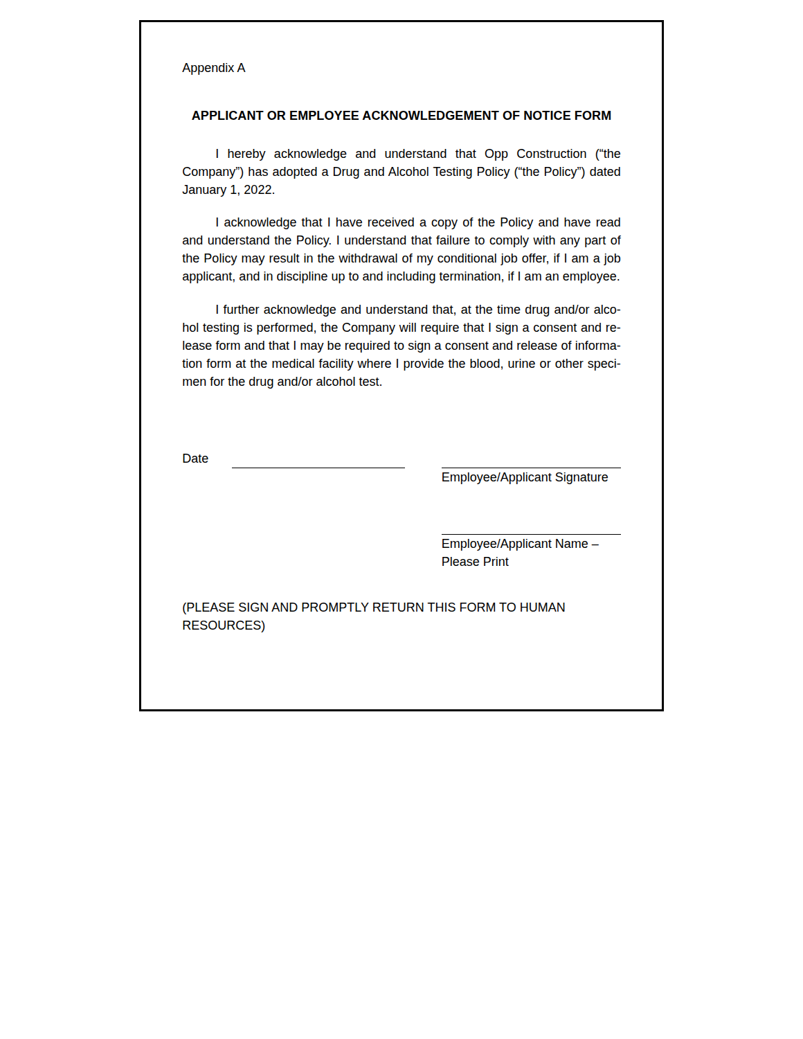Appendix A
APPLICANT OR EMPLOYEE ACKNOWLEDGEMENT OF NOTICE FORM
I hereby acknowledge and understand that Opp Construction (“the Company”) has adopted a Drug and Alcohol Testing Policy (“the Policy”) dated January 1, 2022.
I acknowledge that I have received a copy of the Policy and have read and understand the Policy. I understand that failure to comply with any part of the Policy may result in the withdrawal of my conditional job offer, if I am a job applicant, and in discipline up to and including termination, if I am an employee.
I further acknowledge and understand that, at the time drug and/or alcohol testing is performed, the Company will require that I sign a consent and release form and that I may be required to sign a consent and release of information form at the medical facility where I provide the blood, urine or other specimen for the drug and/or alcohol test.
| Date | | | |
| | | | Employee/Applicant Signature |
| | | | Employee/Applicant Name – Please Print |
(PLEASE SIGN AND PROMPTLY RETURN THIS FORM TO HUMAN RESOURCES)